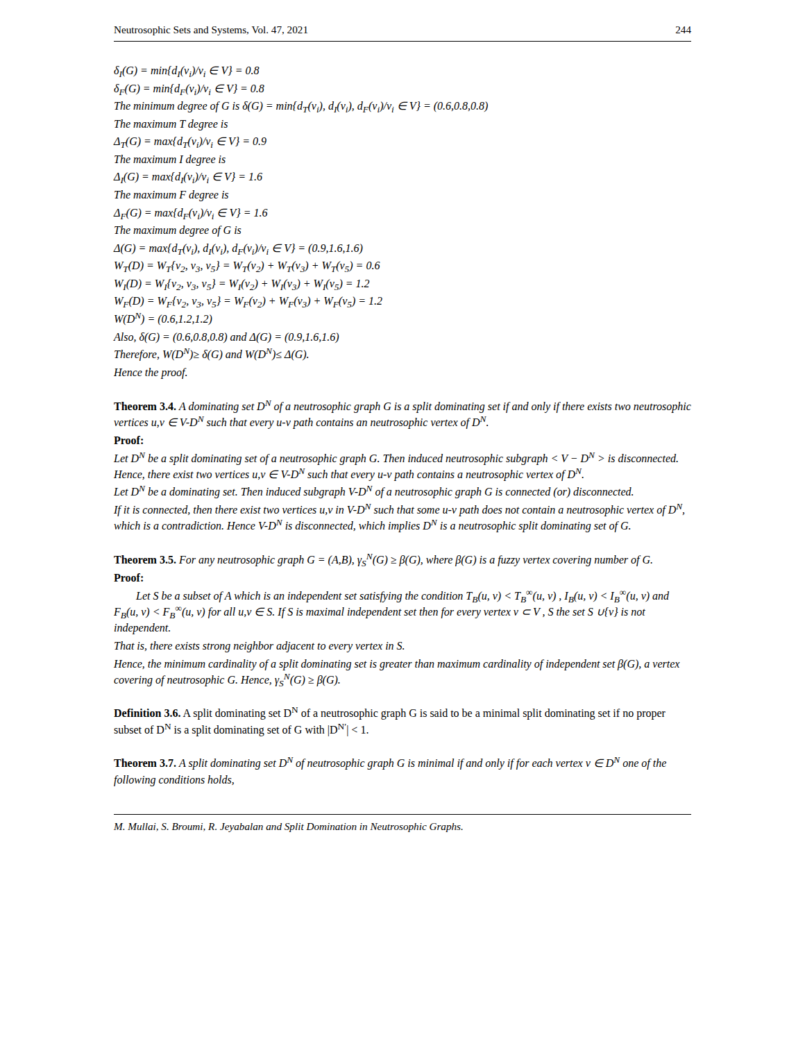Neutrosophic Sets and Systems, Vol. 47, 2021 244
δI(G) = min{dI(vi)/vi ∈ V} = 0.8
δF(G) = min{dF(vi)/vi ∈ V} = 0.8
The minimum degree of G is δ(G) = min{dT(vi), dI(vi), dF(vi)/vi ∈ V} = (0.6,0.8,0.8)
The maximum T degree is
ΔT(G) = max{dT(vi)/vi ∈ V} = 0.9
The maximum I degree is
ΔI(G) = max{dI(vi)/vi ∈ V} = 1.6
The maximum F degree is
ΔF(G) = max{dF(vi)/vi ∈ V} = 1.6
The maximum degree of G is
Δ(G) = max{dT(vi), dI(vi), dF(vi)/vi ∈ V} = (0.9,1.6,1.6)
WT(D) = WT{v2, v3, v5} = WT(v2) + WT(v3) + WT(v5) = 0.6
WI(D) = WI{v2, v3, v5} = WI(v2) + WI(v3) + WI(v5) = 1.2
WF(D) = WF{v2, v3, v5} = WF(v2) + WF(v3) + WF(v5) = 1.2
W(DN) = (0.6,1.2,1.2)
Also, δ(G) = (0.6,0.8,0.8) and Δ(G) = (0.9,1.6,1.6)
Therefore, W(DN)≥ δ(G) and W(DN)≤ Δ(G).
Hence the proof.
Theorem 3.4. A dominating set DN of a neutrosophic graph G is a split dominating set if and only if there exists two neutrosophic vertices u,v ∈ V-DN such that every u-v path contains an neutrosophic vertex of DN.
Proof:
Let DN be a split dominating set of a neutrosophic graph G. Then induced neutrosophic subgraph < V − DN > is disconnected. Hence, there exist two vertices u,v ∈ V-DN such that every u-v path contains a neutrosophic vertex of DN.
Let DN be a dominating set. Then induced subgraph V-DN of a neutrosophic graph G is connected (or) disconnected.
If it is connected, then there exist two vertices u,v in V-DN such that some u-v path does not contain a neutrosophic vertex of DN, which is a contradiction. Hence V-DN is disconnected, which implies DN is a neutrosophic split dominating set of G.
Theorem 3.5. For any neutrosophic graph G = (A,B), γSN(G) ≥ β(G), where β(G) is a fuzzy vertex covering number of G.
Proof:
Let S be a subset of A which is an independent set satisfying the condition TB(u, v) < TB∞(u, v) , IB(u, v) < IB∞(u, v) and FB(u, v) < FB∞(u, v) for all u,v ∈ S. If S is maximal independent set then for every vertex v ⊂ V , S the set S ∪{v} is not independent.
That is, there exists strong neighbor adjacent to every vertex in S.
Hence, the minimum cardinality of a split dominating set is greater than maximum cardinality of independent set β(G), a vertex covering of neutrosophic G. Hence, γSN(G) ≥ β(G).
Definition 3.6. A split dominating set DN of a neutrosophic graph G is said to be a minimal split dominating set if no proper subset of DN is a split dominating set of G with |DN′| < 1.
Theorem 3.7. A split dominating set DN of neutrosophic graph G is minimal if and only if for each vertex v ∈ DN one of the following conditions holds,
M. Mullai, S. Broumi, R. Jeyabalan and Split Domination in Neutrosophic Graphs.